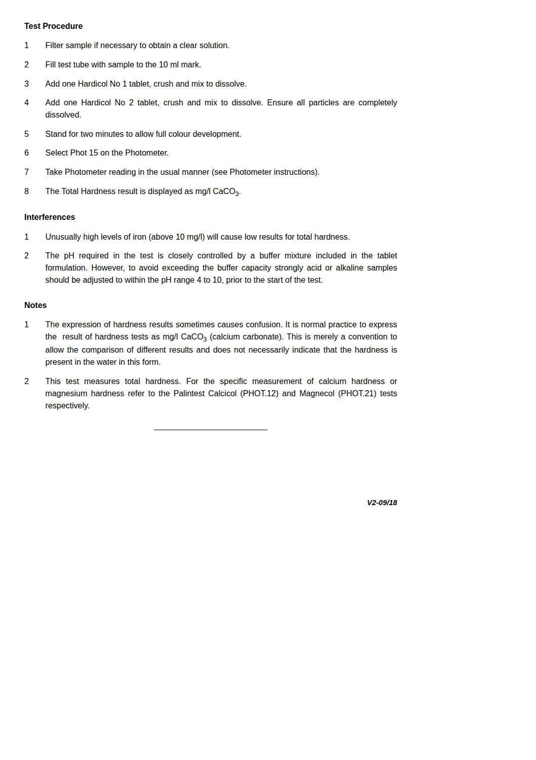Test Procedure
Filter sample if necessary to obtain a clear solution.
Fill test tube with sample to the 10 ml mark.
Add one Hardicol No 1 tablet, crush and mix to dissolve.
Add one Hardicol No 2 tablet, crush and mix to dissolve. Ensure all particles are completely dissolved.
Stand for two minutes to allow full colour development.
Select Phot 15 on the Photometer.
Take Photometer reading in the usual manner (see Photometer instructions).
The Total Hardness result is displayed as mg/l CaCO3.
Interferences
Unusually high levels of iron (above 10 mg/l) will cause low results for total hardness.
The pH required in the test is closely controlled by a buffer mixture included in the tablet formulation. However, to avoid exceeding the buffer capacity strongly acid or alkaline samples should be adjusted to within the pH range 4 to 10, prior to the start of the test.
Notes
The expression of hardness results sometimes causes confusion. It is normal practice to express the result of hardness tests as mg/l CaCO3 (calcium carbonate). This is merely a convention to allow the comparison of different results and does not necessarily indicate that the hardness is present in the water in this form.
This test measures total hardness. For the specific measurement of calcium hardness or magnesium hardness refer to the Palintest Calcicol (PHOT.12) and Magnecol (PHOT.21) tests respectively.
V2-09/18